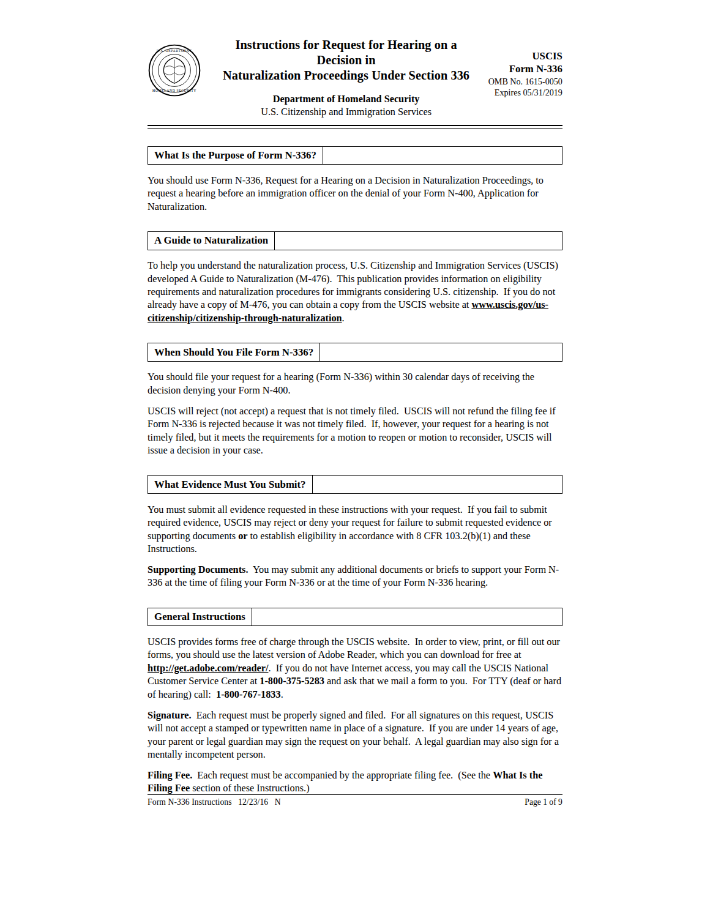U.S. DEPARTMENT HOMELAND SECURITY
Instructions for Request for Hearing on a Decision in
Naturalization Proceedings Under Section 336
Department of Homeland Security
U.S. Citizenship and Immigration Services
USCIS
Form N-336
OMB No. 1615-0050
Expires 05/31/2019
What Is the Purpose of Form N-336?
You should use Form N-336, Request for a Hearing on a Decision in Naturalization Proceedings, to request a hearing before an immigration officer on the denial of your Form N-400, Application for Naturalization.
A Guide to Naturalization
To help you understand the naturalization process, U.S. Citizenship and Immigration Services (USCIS) developed A Guide to Naturalization (M-476). This publication provides information on eligibility requirements and naturalization procedures for immigrants considering U.S. citizenship. If you do not already have a copy of M-476, you can obtain a copy from the USCIS website at www.uscis.gov/us-citizenship/citizenship-through-naturalization.
When Should You File Form N-336?
You should file your request for a hearing (Form N-336) within 30 calendar days of receiving the decision denying your Form N-400.
USCIS will reject (not accept) a request that is not timely filed. USCIS will not refund the filing fee if Form N-336 is rejected because it was not timely filed. If, however, your request for a hearing is not timely filed, but it meets the requirements for a motion to reopen or motion to reconsider, USCIS will issue a decision in your case.
What Evidence Must You Submit?
You must submit all evidence requested in these instructions with your request. If you fail to submit required evidence, USCIS may reject or deny your request for failure to submit requested evidence or supporting documents or to establish eligibility in accordance with 8 CFR 103.2(b)(1) and these Instructions.
Supporting Documents. You may submit any additional documents or briefs to support your Form N-336 at the time of filing your Form N-336 or at the time of your Form N-336 hearing.
General Instructions
USCIS provides forms free of charge through the USCIS website. In order to view, print, or fill out our forms, you should use the latest version of Adobe Reader, which you can download for free at http://get.adobe.com/reader/. If you do not have Internet access, you may call the USCIS National Customer Service Center at 1-800-375-5283 and ask that we mail a form to you. For TTY (deaf or hard of hearing) call: 1-800-767-1833.
Signature. Each request must be properly signed and filed. For all signatures on this request, USCIS will not accept a stamped or typewritten name in place of a signature. If you are under 14 years of age, your parent or legal guardian may sign the request on your behalf. A legal guardian may also sign for a mentally incompetent person.
Filing Fee. Each request must be accompanied by the appropriate filing fee. (See the What Is the Filing Fee section of these Instructions.)
Form N-336 Instructions 12/23/16 N
Page 1 of 9